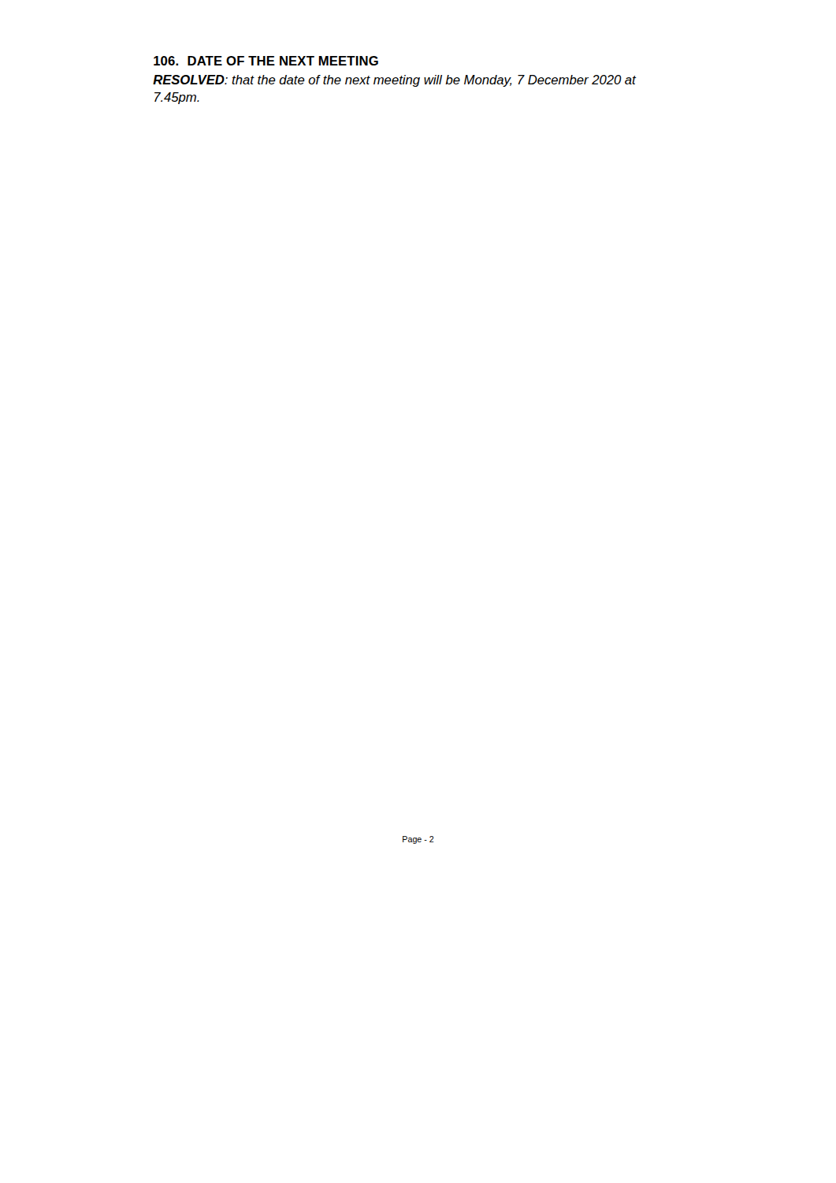106. DATE OF THE NEXT MEETING
RESOLVED: that the date of the next meeting will be Monday, 7 December 2020 at 7.45pm.
Page - 2